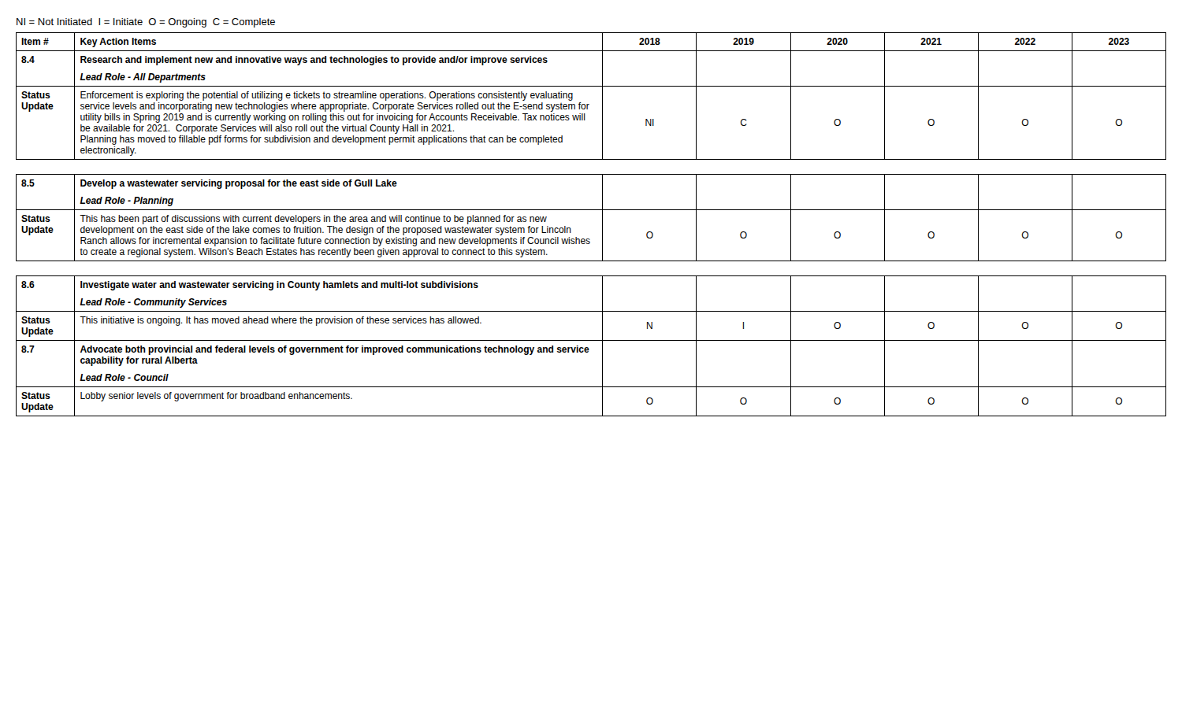NI = Not Initiated I = Initiate O = Ongoing C = Complete
| Item # | Key Action Items | 2018 | 2019 | 2020 | 2021 | 2022 | 2023 |
| --- | --- | --- | --- | --- | --- | --- | --- |
| 8.4 | Research and implement new and innovative ways and technologies to provide and/or improve services Lead Role - All Departments | | | | | | |
| Status Update | Enforcement is exploring the potential of utilizing e tickets to streamline operations. Operations consistently evaluating service levels and incorporating new technologies where appropriate. Corporate Services rolled out the E-send system for utility bills in Spring 2019 and is currently working on rolling this out for invoicing for Accounts Receivable. Tax notices will be available for 2021. Corporate Services will also roll out the virtual County Hall in 2021. Planning has moved to fillable pdf forms for subdivision and development permit applications that can be completed electronically. | NI | C | O | O | O | O |
| 8.5 | Develop a wastewater servicing proposal for the east side of Gull Lake Lead Role - Planning | | | | | | |
| Status Update | This has been part of discussions with current developers in the area and will continue to be planned for as new development on the east side of the lake comes to fruition. The design of the proposed wastewater system for Lincoln Ranch allows for incremental expansion to facilitate future connection by existing and new developments if Council wishes to create a regional system. Wilson's Beach Estates has recently been given approval to connect to this system. | O | O | O | O | O | O |
| 8.6 | Investigate water and wastewater servicing in County hamlets and multi-lot subdivisions Lead Role - Community Services | | | | | | |
| Status Update | This initiative is ongoing. It has moved ahead where the provision of these services has allowed. | N | I | O | O | O | O |
| 8.7 | Advocate both provincial and federal levels of government for improved communications technology and service capability for rural Alberta Lead Role - Council | | | | | | |
| Status Update | Lobby senior levels of government for broadband enhancements. | O | O | O | O | O | O |